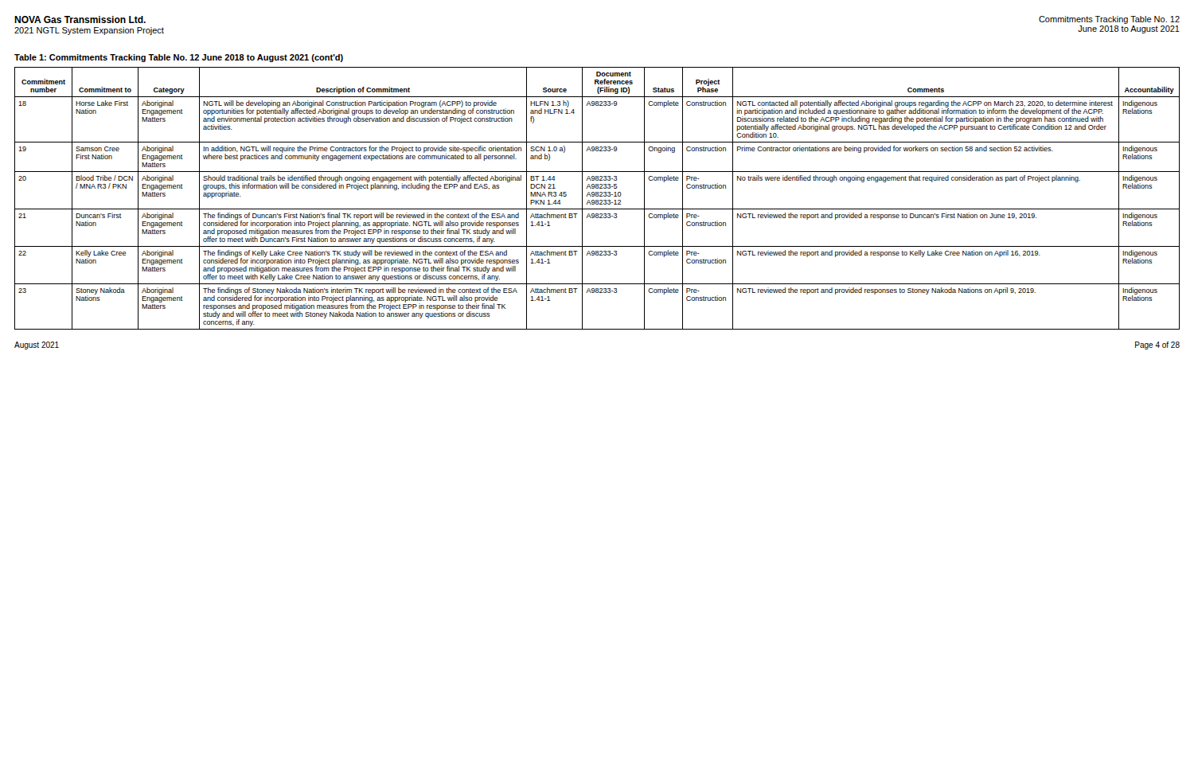NOVA Gas Transmission Ltd.
2021 NGTL System Expansion Project
Commitments Tracking Table No. 12
June 2018 to August 2021
Table 1: Commitments Tracking Table No. 12 June 2018 to August 2021 (cont'd)
| Commitment number | Commitment to | Category | Description of Commitment | Source | Document References (Filing ID) | Status | Project Phase | Comments | Accountability |
| --- | --- | --- | --- | --- | --- | --- | --- | --- | --- |
| 18 | Horse Lake First Nation | Aboriginal Engagement Matters | NGTL will be developing an Aboriginal Construction Participation Program (ACPP) to provide opportunities for potentially affected Aboriginal groups to develop an understanding of construction and environmental protection activities through observation and discussion of Project construction activities. | HLFN 1.3 h) and HLFN 1.4 f) | A98233-9 | Complete | Construction | NGTL contacted all potentially affected Aboriginal groups regarding the ACPP on March 23, 2020, to determine interest in participation and included a questionnaire to gather additional information to inform the development of the ACPP. Discussions related to the ACPP including regarding the potential for participation in the program has continued with potentially affected Aboriginal groups. NGTL has developed the ACPP pursuant to Certificate Condition 12 and Order Condition 10. | Indigenous Relations |
| 19 | Samson Cree First Nation | Aboriginal Engagement Matters | In addition, NGTL will require the Prime Contractors for the Project to provide site-specific orientation where best practices and community engagement expectations are communicated to all personnel. | SCN 1.0 a) and b) | A98233-9 | Ongoing | Construction | Prime Contractor orientations are being provided for workers on section 58 and section 52 activities. | Indigenous Relations |
| 20 | Blood Tribe / DCN / MNA R3 / PKN | Aboriginal Engagement Matters | Should traditional trails be identified through ongoing engagement with potentially affected Aboriginal groups, this information will be considered in Project planning, including the EPP and EAS, as appropriate. | BT 1.44 DCN 21 MNA R3 45 PKN 1.44 | A98233-3 A98233-5 A98233-10 A98233-12 | Complete | Pre-Construction | No trails were identified through ongoing engagement that required consideration as part of Project planning. | Indigenous Relations |
| 21 | Duncan's First Nation | Aboriginal Engagement Matters | The findings of Duncan's First Nation's final TK report will be reviewed in the context of the ESA and considered for incorporation into Project planning, as appropriate. NGTL will also provide responses and proposed mitigation measures from the Project EPP in response to their final TK study and will offer to meet with Duncan's First Nation to answer any questions or discuss concerns, if any. | Attachment BT 1.41-1 | A98233-3 | Complete | Pre-Construction | NGTL reviewed the report and provided a response to Duncan's First Nation on June 19, 2019. | Indigenous Relations |
| 22 | Kelly Lake Cree Nation | Aboriginal Engagement Matters | The findings of Kelly Lake Cree Nation's TK study will be reviewed in the context of the ESA and considered for incorporation into Project planning, as appropriate. NGTL will also provide responses and proposed mitigation measures from the Project EPP in response to their final TK study and will offer to meet with Kelly Lake Cree Nation to answer any questions or discuss concerns, if any. | Attachment BT 1.41-1 | A98233-3 | Complete | Pre-Construction | NGTL reviewed the report and provided a response to Kelly Lake Cree Nation on April 16, 2019. | Indigenous Relations |
| 23 | Stoney Nakoda Nations | Aboriginal Engagement Matters | The findings of Stoney Nakoda Nation's interim TK report will be reviewed in the context of the ESA and considered for incorporation into Project planning, as appropriate. NGTL will also provide responses and proposed mitigation measures from the Project EPP in response to their final TK study and will offer to meet with Stoney Nakoda Nation to answer any questions or discuss concerns, if any. | Attachment BT 1.41-1 | A98233-3 | Complete | Pre-Construction | NGTL reviewed the report and provided responses to Stoney Nakoda Nations on April 9, 2019. | Indigenous Relations |
August 2021
Page 4 of 28